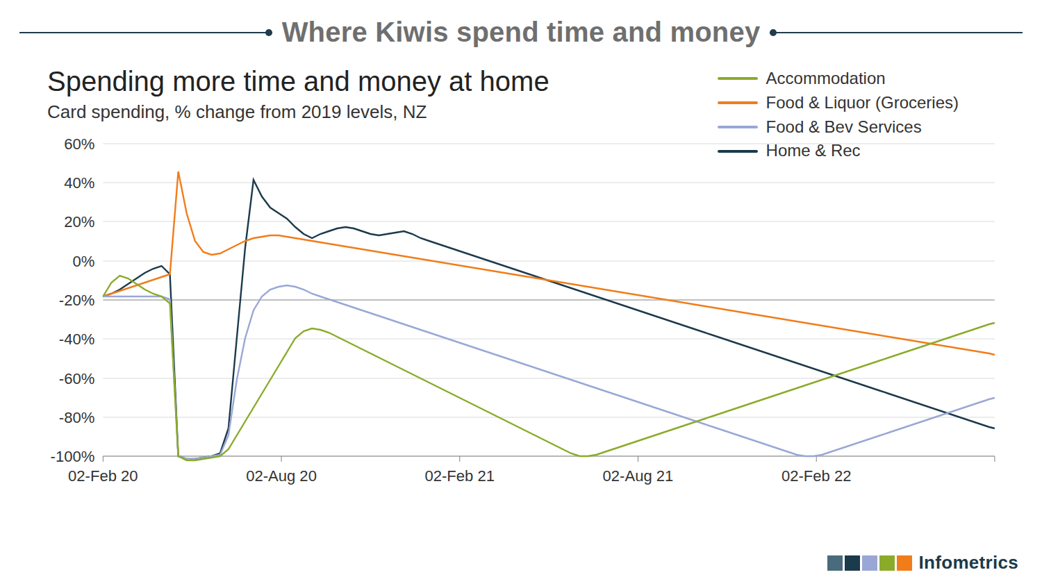Where Kiwis spend time and money
Spending more time and money at home
Card spending, % change from 2019 levels, NZ
Accommodation
Food & Liquor (Groceries)
Food & Bev Services
Home & Rec
60% 40% 20% 0% -20% -40% -60% -80% -100% 02-Feb 20 02-Aug 20 02-Feb 21 02-Aug 21 02-Feb 22
Infometrics